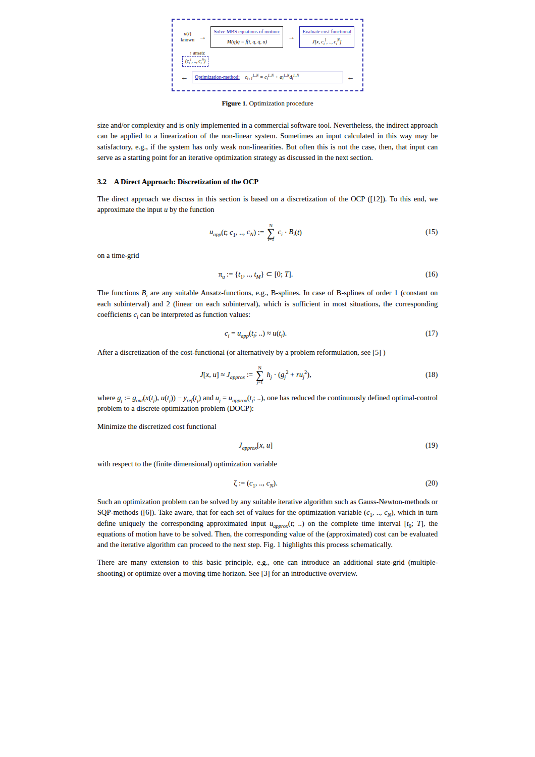u(t)
known
→
Solve MBS equations of motion: M(q)q̈ = f(t, q, q̇, u)
→
Evaluate cost functional J[x, ci1, .., ciN]
↑ ansatz
(ci1, .., ciN)
←
Optimization-method: ci+11..N = ci1..N + αi1..Ndi1..N
←
Figure 1. Optimization procedure
size and/or complexity and is only implemented in a commercial software tool. Nevertheless, the indirect approach can be applied to a linearization of the non-linear system. Sometimes an input calculated in this way may be satisfactory, e.g., if the system has only weak non-linearities. But often this is not the case, then, that input can serve as a starting point for an iterative optimization strategy as discussed in the next section.
3.2 A Direct Approach: Discretization of the OCP
The direct approach we discuss in this section is based on a discretization of the OCP ([12]). To this end, we approximate the input u by the function
uapp(t; c1, .., cN) := N∑i=1 ci · Bi(t)
(15)
on a time-grid
πu := {t1, .., tM} ⊂ [0; T].
(16)
The functions Bi are any suitable Ansatz-functions, e.g., B-splines. In case of B-splines of order 1 (constant on each subinterval) and 2 (linear on each subinterval), which is sufficient in most situations, the corresponding coefficients ci can be interpreted as function values:
ci = uapp(ti; ..) ≈ u(ti).
(17)
After a discretization of the cost-functional (or alternatively by a problem reformulation, see [5] )
J[x, u] ≈ Japprox := N∑j=1 hj · (gj2 + ruj2),
(18)
where gj := gout(x(tj), u(tj)) − yref(tj) and uj = uapprox(tj; ..), one has reduced the continuously defined optimal-control problem to a discrete optimization problem (DOCP):
Minimize the discretized cost functional
Japprox[x, u]
(19)
with respect to the (finite dimensional) optimization variable
ζ := (c1, .., cN).
(20)
Such an optimization problem can be solved by any suitable iterative algorithm such as Gauss-Newton-methods or SQP-methods ([6]). Take aware, that for each set of values for the optimization variable (c1, .., cN), which in turn define uniquely the corresponding approximated input uapprox(t; ..) on the complete time interval [t0; T], the equations of motion have to be solved. Then, the corresponding value of the (approximated) cost can be evaluated and the iterative algorithm can proceed to the next step. Fig. 1 highlights this process schematically.
There are many extension to this basic principle, e.g., one can introduce an additional state-grid (multiple-shooting) or optimize over a moving time horizon. See [3] for an introductive overview.